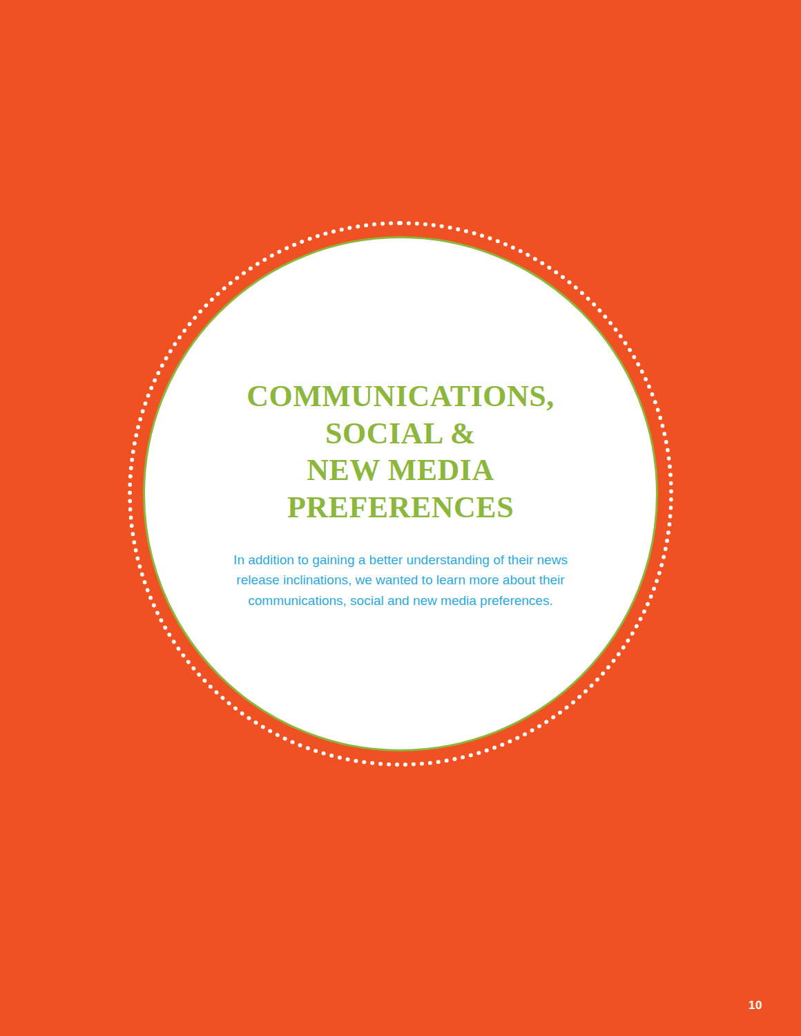Communications,
Social &
New Media
Preferences
In addition to gaining a better understanding of their news release inclinations, we wanted to learn more about their communications, social and new media preferences.
10